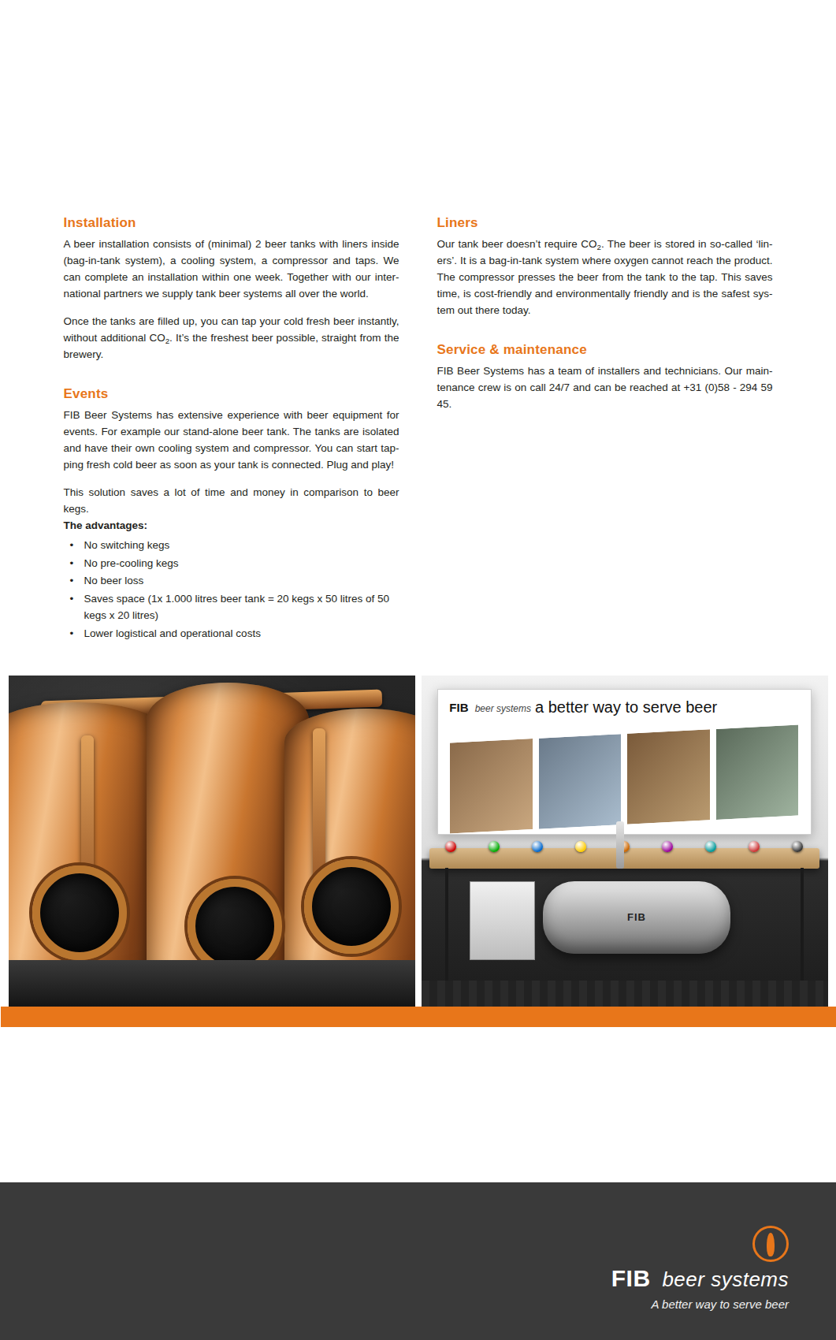Installation
A beer installation consists of (minimal) 2 beer tanks with liners inside (bag-in-tank system), a cooling system, a compressor and taps. We can complete an installation within one week. Together with our international partners we supply tank beer systems all over the world.
Once the tanks are filled up, you can tap your cold fresh beer instantly, without additional CO2. It’s the freshest beer possible, straight from the brewery.
Events
FIB Beer Systems has extensive experience with beer equipment for events. For example our stand-alone beer tank. The tanks are isolated and have their own cooling system and compressor. You can start tapping fresh cold beer as soon as your tank is connected. Plug and play!
This solution saves a lot of time and money in comparison to beer kegs.
The advantages:
No switching kegs
No pre-cooling kegs
No beer loss
Saves space (1x 1.000 litres beer tank = 20 kegs x 50 litres of 50 kegs x 20 litres)
Lower logistical and operational costs
Liners
Our tank beer doesn’t require CO2. The beer is stored in so-called ‘liners’. It is a bag-in-tank system where oxygen cannot reach the product. The compressor presses the beer from the tank to the tap. This saves time, is cost-friendly and environmentally friendly and is the safest system out there today.
Service & maintenance
FIB Beer Systems has a team of installers and technicians. Our maintenance crew is on call 24/7 and can be reached at +31 (0)58 - 294 59 45.
FIB beer systems
a better way to serve beer
FIB
FIB beer systems
A better way to serve beer